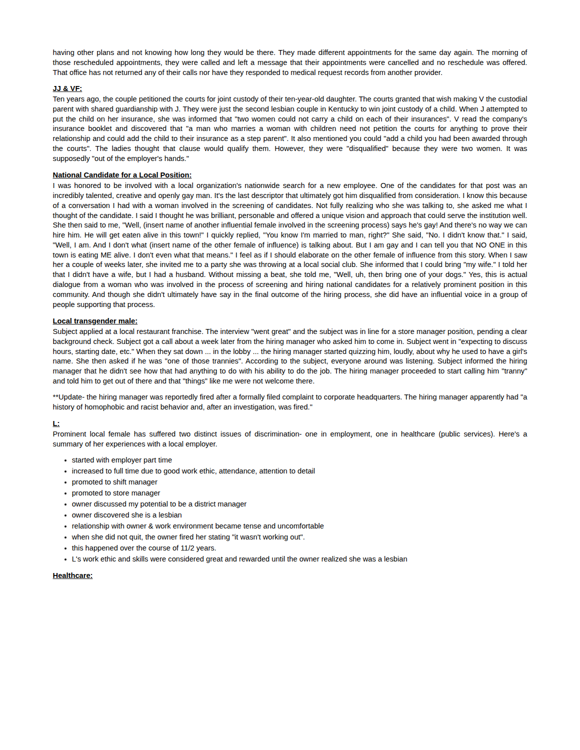having other plans and not knowing how long they would be there. They made different appointments for the same day again. The morning of those rescheduled appointments, they were called and left a message that their appointments were cancelled and no reschedule was offered. That office has not returned any of their calls nor have they responded to medical request records from another provider.
JJ & VF:
Ten years ago, the couple petitioned the courts for joint custody of their ten-year-old daughter. The courts granted that wish making V the custodial parent with shared guardianship with J. They were just the second lesbian couple in Kentucky to win joint custody of a child. When J attempted to put the child on her insurance, she was informed that "two women could not carry a child on each of their insurances". V read the company's insurance booklet and discovered that "a man who marries a woman with children need not petition the courts for anything to prove their relationship and could add the child to their insurance as a step parent". It also mentioned you could "add a child you had been awarded through the courts". The ladies thought that clause would qualify them. However, they were "disqualified" because they were two women. It was supposedly "out of the employer's hands."
National Candidate for a Local Position:
I was honored to be involved with a local organization's nationwide search for a new employee. One of the candidates for that post was an incredibly talented, creative and openly gay man. It's the last descriptor that ultimately got him disqualified from consideration. I know this because of a conversation I had with a woman involved in the screening of candidates. Not fully realizing who she was talking to, she asked me what I thought of the candidate. I said I thought he was brilliant, personable and offered a unique vision and approach that could serve the institution well. She then said to me, "Well, (insert name of another influential female involved in the screening process) says he's gay! And there's no way we can hire him. He will get eaten alive in this town!" I quickly replied, "You know I'm married to man, right?" She said, "No. I didn't know that." I said, "Well, I am. And I don't what (insert name of the other female of influence) is talking about. But I am gay and I can tell you that NO ONE in this town is eating ME alive. I don't even what that means." I feel as if I should elaborate on the other female of influence from this story. When I saw her a couple of weeks later, she invited me to a party she was throwing at a local social club. She informed that I could bring "my wife." I told her that I didn't have a wife, but I had a husband. Without missing a beat, she told me, "Well, uh, then bring one of your dogs." Yes, this is actual dialogue from a woman who was involved in the process of screening and hiring national candidates for a relatively prominent position in this community. And though she didn't ultimately have say in the final outcome of the hiring process, she did have an influential voice in a group of people supporting that process.
Local transgender male:
Subject applied at a local restaurant franchise. The interview "went great" and the subject was in line for a store manager position, pending a clear background check. Subject got a call about a week later from the hiring manager who asked him to come in. Subject went in "expecting to discuss hours, starting date, etc." When they sat down ... in the lobby ... the hiring manager started quizzing him, loudly, about why he used to have a girl's name. She then asked if he was "one of those trannies". According to the subject, everyone around was listening. Subject informed the hiring manager that he didn't see how that had anything to do with his ability to do the job. The hiring manager proceeded to start calling him "tranny" and told him to get out of there and that "things" like me were not welcome there.
**Update- the hiring manager was reportedly fired after a formally filed complaint to corporate headquarters. The hiring manager apparently had "a history of homophobic and racist behavior and, after an investigation, was fired."
L:
Prominent local female has suffered two distinct issues of discrimination- one in employment, one in healthcare (public services). Here's a summary of her experiences with a local employer.
started with employer part time
increased to full time due to good work ethic, attendance, attention to detail
promoted to shift manager
promoted to store manager
owner discussed my potential to be a district manager
owner discovered she is a lesbian
relationship with owner & work environment became tense and uncomfortable
when she did not quit, the owner fired her stating "it wasn't working out".
this happened over the course of 11/2 years.
L's work ethic and skills were considered great and rewarded until the owner realized she was a lesbian
Healthcare: